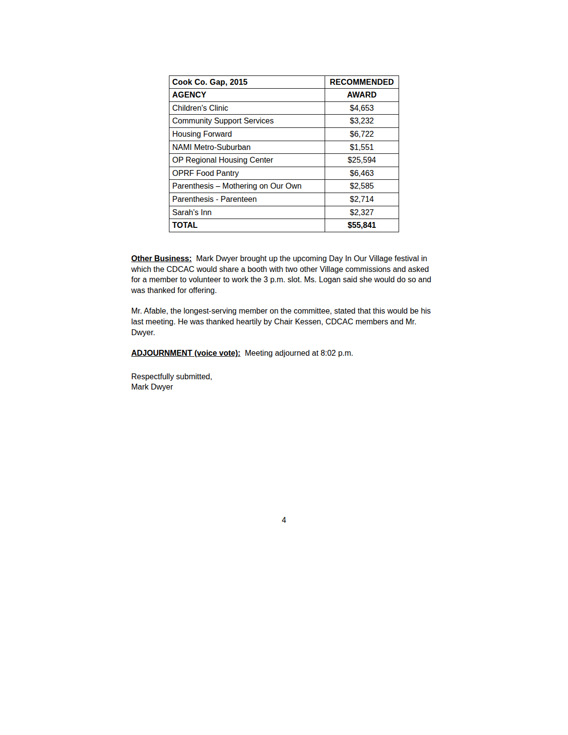| Cook Co. Gap, 2015 | RECOMMENDED |
| AGENCY | AWARD |
| Children's Clinic | $4,653 |
| Community Support Services | $3,232 |
| Housing Forward | $6,722 |
| NAMI Metro-Suburban | $1,551 |
| OP Regional Housing Center | $25,594 |
| OPRF Food Pantry | $6,463 |
| Parenthesis – Mothering on Our Own | $2,585 |
| Parenthesis - Parenteen | $2,714 |
| Sarah's Inn | $2,327 |
| TOTAL | $55,841 |
Other Business: Mark Dwyer brought up the upcoming Day In Our Village festival in which the CDCAC would share a booth with two other Village commissions and asked for a member to volunteer to work the 3 p.m. slot. Ms. Logan said she would do so and was thanked for offering.
Mr. Afable, the longest-serving member on the committee, stated that this would be his last meeting. He was thanked heartily by Chair Kessen, CDCAC members and Mr. Dwyer.
ADJOURNMENT (voice vote): Meeting adjourned at 8:02 p.m.
Respectfully submitted,
Mark Dwyer
4